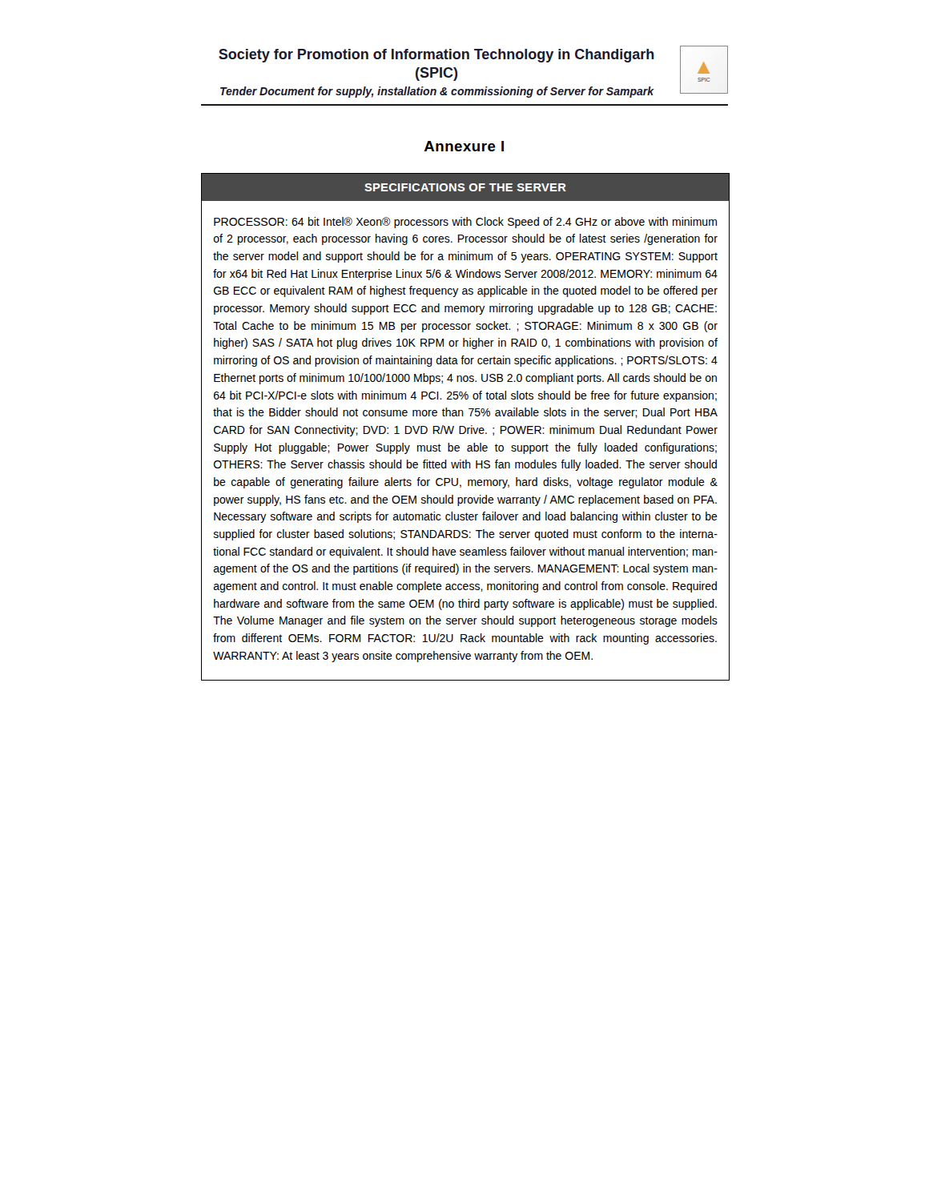Society for Promotion of Information Technology in Chandigarh (SPIC)
Tender Document for supply, installation & commissioning of Server for Sampark
▲
SPIC
Annexure I
SPECIFICATIONS OF THE SERVER
PROCESSOR: 64 bit Intel® Xeon® processors with Clock Speed of 2.4 GHz or above with minimum of 2 processor, each processor having 6 cores. Processor should be of latest series /generation for the server model and support should be for a minimum of 5 years. OPERATING SYSTEM: Support for x64 bit Red Hat Linux Enterprise Linux 5/6 & Windows Server 2008/2012. MEMORY: minimum 64 GB ECC or equivalent RAM of highest frequency as applicable in the quoted model to be offered per processor. Memory should support ECC and memory mirroring upgradable up to 128 GB; CACHE: Total Cache to be minimum 15 MB per processor socket. ; STORAGE: Minimum 8 x 300 GB (or higher) SAS / SATA hot plug drives 10K RPM or higher in RAID 0, 1 combinations with provision of mirroring of OS and provision of maintaining data for certain specific applications. ; PORTS/SLOTS: 4 Ethernet ports of minimum 10/100/1000 Mbps; 4 nos. USB 2.0 compliant ports. All cards should be on 64 bit PCI-X/PCI-e slots with minimum 4 PCI. 25% of total slots should be free for future expansion; that is the Bidder should not consume more than 75% available slots in the server; Dual Port HBA CARD for SAN Connectivity; DVD: 1 DVD R/W Drive. ; POWER: minimum Dual Redundant Power Supply Hot pluggable; Power Supply must be able to support the fully loaded configurations; OTHERS: The Server chassis should be fitted with HS fan modules fully loaded. The server should be capable of generating failure alerts for CPU, memory, hard disks, voltage regulator module & power supply, HS fans etc. and the OEM should provide warranty / AMC replacement based on PFA. Necessary software and scripts for automatic cluster failover and load balancing within cluster to be supplied for cluster based solutions; STANDARDS: The server quoted must conform to the international FCC standard or equivalent. It should have seamless failover without manual intervention; management of the OS and the partitions (if required) in the servers. MANAGEMENT: Local system management and control. It must enable complete access, monitoring and control from console. Required hardware and software from the same OEM (no third party software is applicable) must be supplied. The Volume Manager and file system on the server should support heterogeneous storage models from different OEMs. FORM FACTOR: 1U/2U Rack mountable with rack mounting accessories. WARRANTY: At least 3 years onsite comprehensive warranty from the OEM.